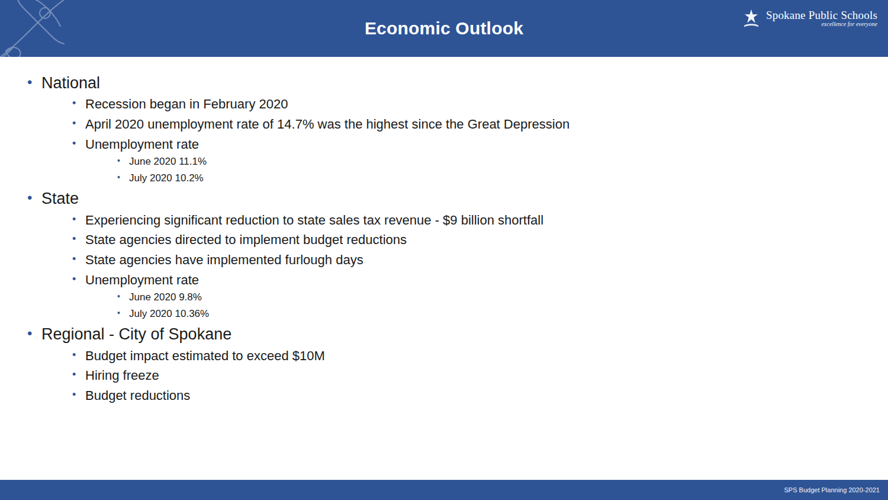Economic Outlook
Spokane Public Schools
excellence for everyone
National
Recession began in February 2020
April 2020 unemployment rate of 14.7% was the highest since the Great Depression
Unemployment rate
June 2020 11.1%
July 2020 10.2%
State
Experiencing significant reduction to state sales tax revenue - $9 billion shortfall
State agencies directed to implement budget reductions
State agencies have implemented furlough days
Unemployment rate
June 2020 9.8%
July 2020 10.36%
Regional - City of Spokane
Budget impact estimated to exceed $10M
Hiring freeze
Budget reductions
SPS Budget Planning 2020-2021